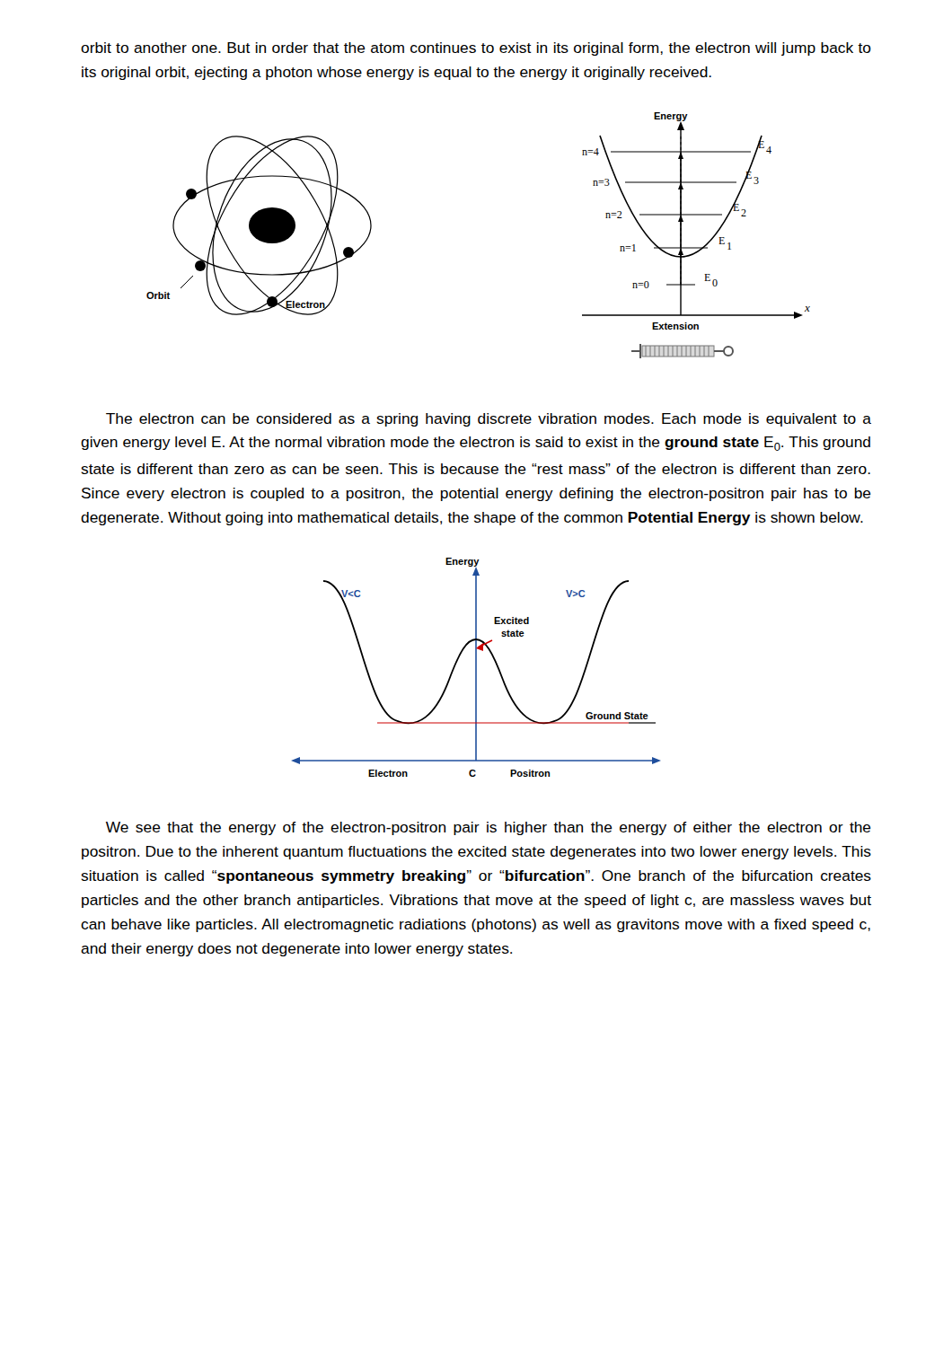orbit to another one. But in order that the atom continues to exist in its original form, the electron will jump back to its original orbit, ejecting a photon whose energy is equal to the energy it originally received.
Orbit Electron Energy x n=4 n=3 n=2 n=1 n=0 E 4 E 3 E 2 E 1 E 0 Extension
The electron can be considered as a spring having discrete vibration modes. Each mode is equivalent to a given energy level E. At the normal vibration mode the electron is said to exist in the ground state E0. This ground state is different than zero as can be seen. This is because the “rest mass” of the electron is different than zero. Since every electron is coupled to a positron, the potential energy defining the electron-positron pair has to be degenerate. Without going into mathematical details, the shape of the common Potential Energy is shown below.
Energy Ground State Excited state V<C V>C Electron C Positron
We see that the energy of the electron-positron pair is higher than the energy of either the electron or the positron. Due to the inherent quantum fluctuations the excited state degenerates into two lower energy levels. This situation is called “spontaneous symmetry breaking” or “bifurcation”. One branch of the bifurcation creates particles and the other branch antiparticles. Vibrations that move at the speed of light c, are massless waves but can behave like particles. All electromagnetic radiations (photons) as well as gravitons move with a fixed speed c, and their energy does not degenerate into lower energy states.